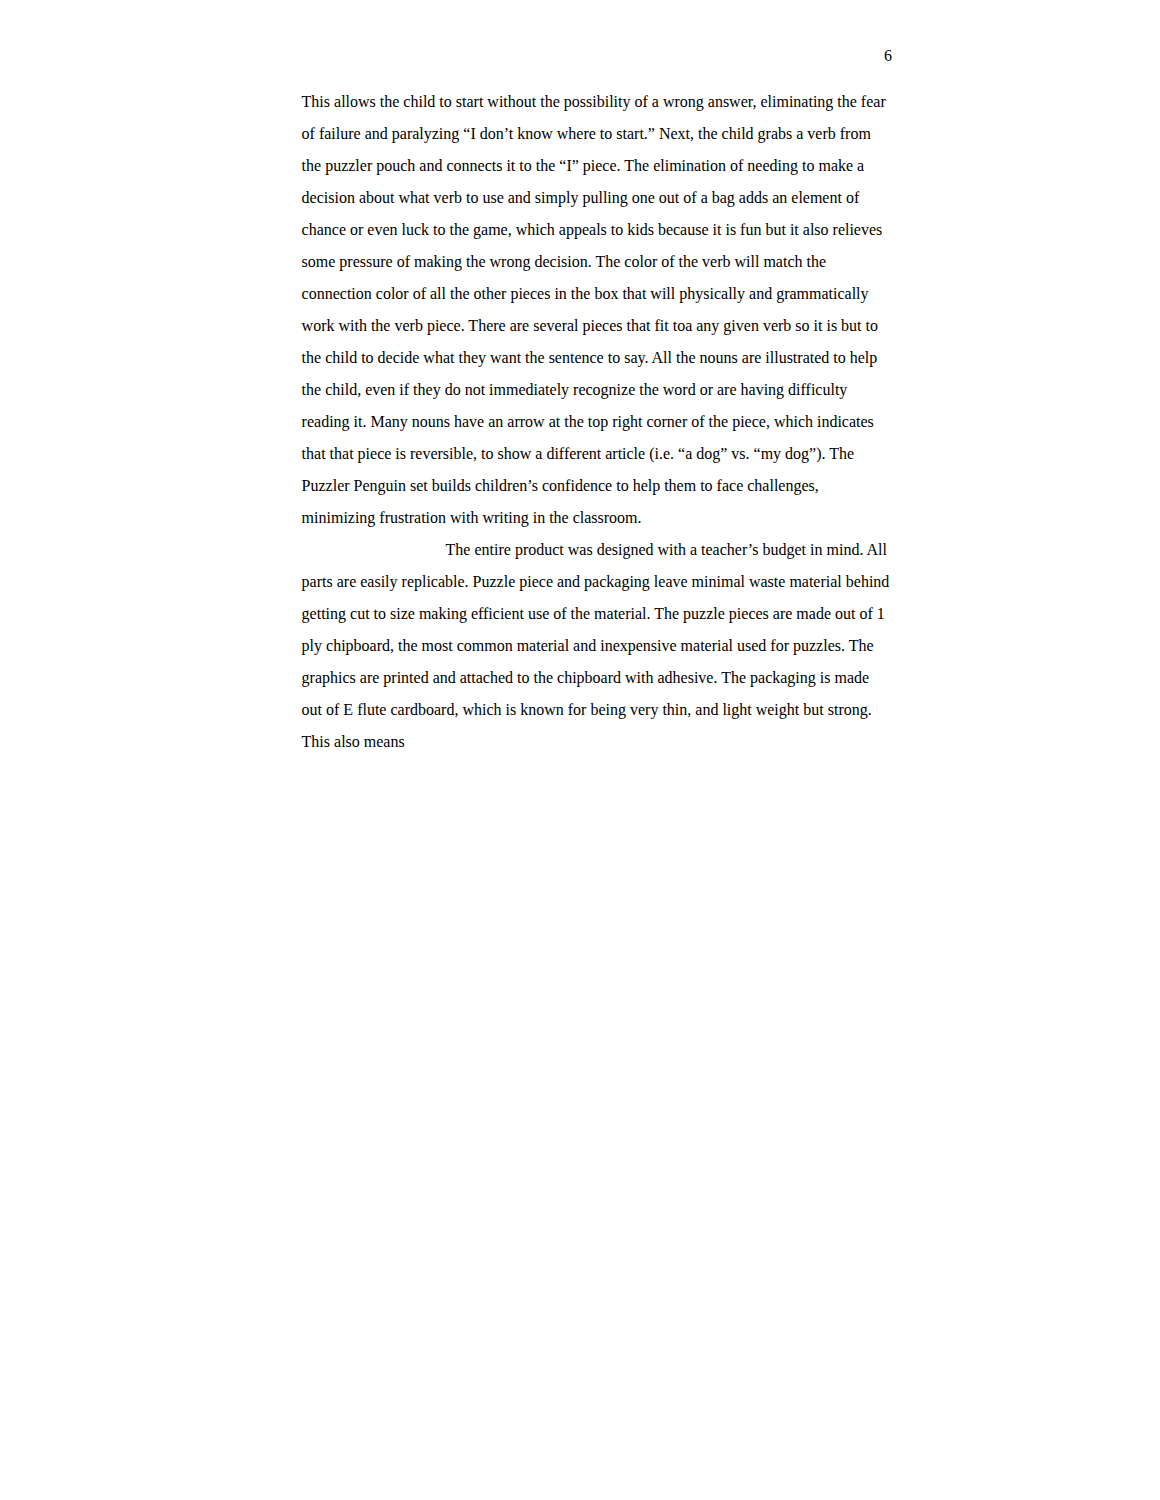6
This allows the child to start without the possibility of a wrong answer, eliminating the fear of failure and paralyzing “I don’t know where to start.” Next, the child grabs a verb from the puzzler pouch and connects it to the “I” piece. The elimination of needing to make a decision about what verb to use and simply pulling one out of a bag adds an element of chance or even luck to the game, which appeals to kids because it is fun but it also relieves some pressure of making the wrong decision. The color of the verb will match the connection color of all the other pieces in the box that will physically and grammatically work with the verb piece. There are several pieces that fit toa any given verb so it is but to the child to decide what they want the sentence to say. All the nouns are illustrated to help the child, even if they do not immediately recognize the word or are having difficulty reading it. Many nouns have an arrow at the top right corner of the piece, which indicates that that piece is reversible, to show a different article (i.e. “a dog” vs. “my dog”). The Puzzler Penguin set builds children’s confidence to help them to face challenges, minimizing frustration with writing in the classroom.
The entire product was designed with a teacher’s budget in mind. All parts are easily replicable. Puzzle piece and packaging leave minimal waste material behind getting cut to size making efficient use of the material. The puzzle pieces are made out of 1 ply chipboard, the most common material and inexpensive material used for puzzles. The graphics are printed and attached to the chipboard with adhesive. The packaging is made out of E flute cardboard, which is known for being very thin, and light weight but strong. This also means